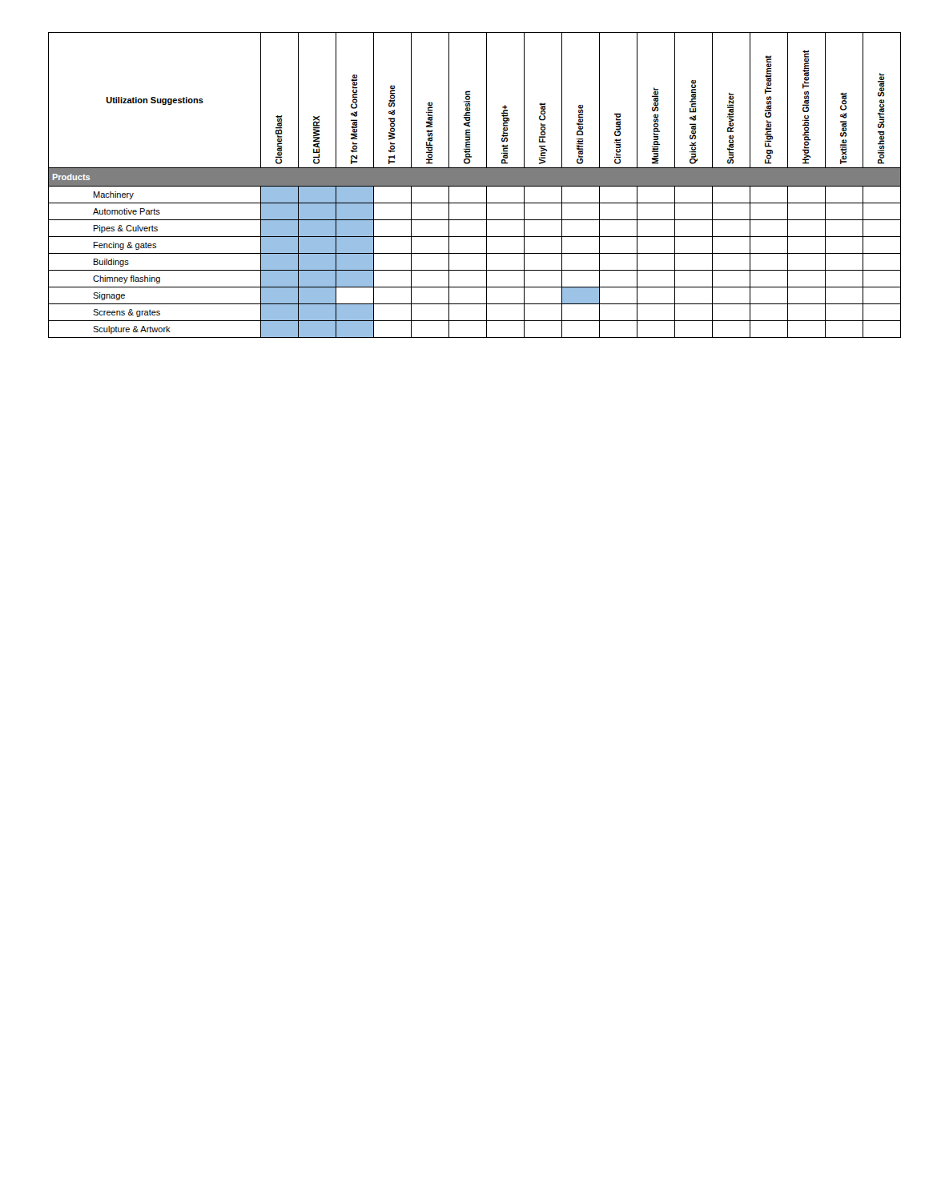| Utilization Suggestions | CleanerBlast | CLEANWIRX | T2 for Metal & Concrete | T1 for Wood & Stone | HoldFast Marine | Optimum Adhesion | Paint Strength+ | Vinyl Floor Coat | Graffiti Defense | Circuit Guard | Multipurpose Sealer | Quick Seal & Enhance | Surface Revitalizer | Fog Fighter Glass Treatment | Hydrophobic Glass Treatment | Textile Seal & Coat | Polished Surface Sealer |
| --- | --- | --- | --- | --- | --- | --- | --- | --- | --- | --- | --- | --- | --- | --- | --- | --- | --- |
| Products |
| Machinery | | | | | | | | | | | | | | | | | |
| Automotive Parts | | | | | | | | | | | | | | | | | |
| Pipes & Culverts | | | | | | | | | | | | | | | | | |
| Fencing & gates | | | | | | | | | | | | | | | | | |
| Buildings | | | | | | | | | | | | | | | | | |
| Chimney flashing | | | | | | | | | | | | | | | | | |
| Signage | | | | | | | | | | | | | | | | | |
| Screens & grates | | | | | | | | | | | | | | | | | |
| Sculpture & Artwork | | | | | | | | | | | | | | | | | |